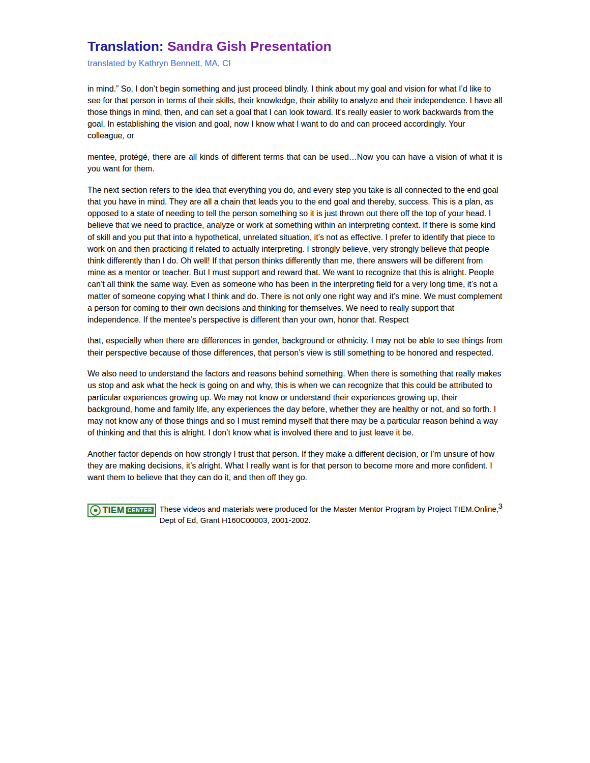Translation: Sandra Gish Presentation
translated by Kathryn Bennett, MA, CI
in mind.” So, I don’t begin something and just proceed blindly. I think about my goal and vision for what I’d like to see for that person in terms of their skills, their knowledge, their ability to analyze and their independence. I have all those things in mind, then, and can set a goal that I can look toward. It’s really easier to work backwards from the goal. In establishing the vision and goal, now I know what I want to do and can proceed accordingly. Your colleague, or
mentee, protégé, there are all kinds of different terms that can be used…Now you can have a vision of what it is you want for them.
The next section refers to the idea that everything you do, and every step you take is all connected to the end goal that you have in mind. They are all a chain that leads you to the end goal and thereby, success. This is a plan, as opposed to a state of needing to tell the person something so it is just thrown out there off the top of your head. I believe that we need to practice, analyze or work at something within an interpreting context. If there is some kind of skill and you put that into a hypothetical, unrelated situation, it’s not as effective. I prefer to identify that piece to work on and then practicing it related to actually interpreting. I strongly believe, very strongly believe that people think differently than I do. Oh well! If that person thinks differently than me, there answers will be different from mine as a mentor or teacher. But I must support and reward that. We want to recognize that this is alright. People can’t all think the same way. Even as someone who has been in the interpreting field for a very long time, it’s not a matter of someone copying what I think and do. There is not only one right way and it’s mine. We must complement a person for coming to their own decisions and thinking for themselves. We need to really support that independence. If the mentee’s perspective is different than your own, honor that. Respect
that, especially when there are differences in gender, background or ethnicity. I may not be able to see things from their perspective because of those differences, that person’s view is still something to be honored and respected.
We also need to understand the factors and reasons behind something. When there is something that really makes us stop and ask what the heck is going on and why, this is when we can recognize that this could be attributed to particular experiences growing up. We may not know or understand their experiences growing up, their background, home and family life, any experiences the day before, whether they are healthy or not, and so forth. I may not know any of those things and so I must remind myself that there may be a particular reason behind a way of thinking and that this is alright. I don’t know what is involved there and to just leave it be.
Another factor depends on how strongly I trust that person. If they make a different decision, or I’m unsure of how they are making decisions, it’s alright. What I really want is for that person to become more and more confident. I want them to believe that they can do it, and then off they go.
3
TIEM CENTER These videos and materials were produced for the Master Mentor Program by Project TIEM.Online, Dept of Ed, Grant H160C00003, 2001-2002.